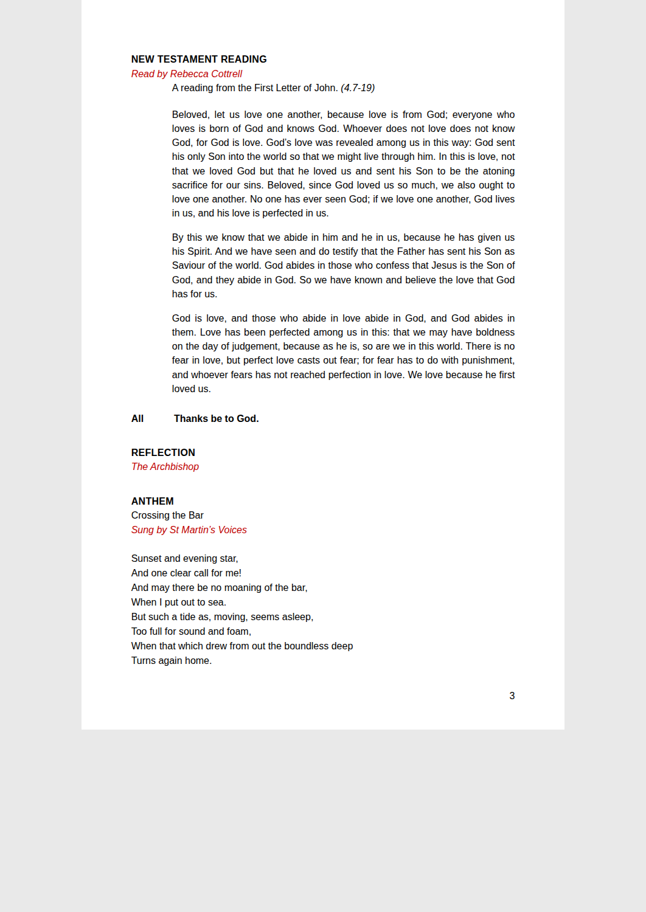NEW TESTAMENT READING
Read by Rebecca Cottrell
A reading from the First Letter of John. (4.7-19)
Beloved, let us love one another, because love is from God; everyone who loves is born of God and knows God. Whoever does not love does not know God, for God is love. God’s love was revealed among us in this way: God sent his only Son into the world so that we might live through him. In this is love, not that we loved God but that he loved us and sent his Son to be the atoning sacrifice for our sins. Beloved, since God loved us so much, we also ought to love one another. No one has ever seen God; if we love one another, God lives in us, and his love is perfected in us.
By this we know that we abide in him and he in us, because he has given us his Spirit. And we have seen and do testify that the Father has sent his Son as Saviour of the world. God abides in those who confess that Jesus is the Son of God, and they abide in God. So we have known and believe the love that God has for us.
God is love, and those who abide in love abide in God, and God abides in them. Love has been perfected among us in this: that we may have boldness on the day of judgement, because as he is, so are we in this world. There is no fear in love, but perfect love casts out fear; for fear has to do with punishment, and whoever fears has not reached perfection in love. We love because he first loved us.
All Thanks be to God.
REFLECTION
The Archbishop
ANTHEM
Crossing the Bar
Sung by St Martin’s Voices
Sunset and evening star,
And one clear call for me!
And may there be no moaning of the bar,
When I put out to sea.
But such a tide as, moving, seems asleep,
Too full for sound and foam,
When that which drew from out the boundless deep
Turns again home.
3